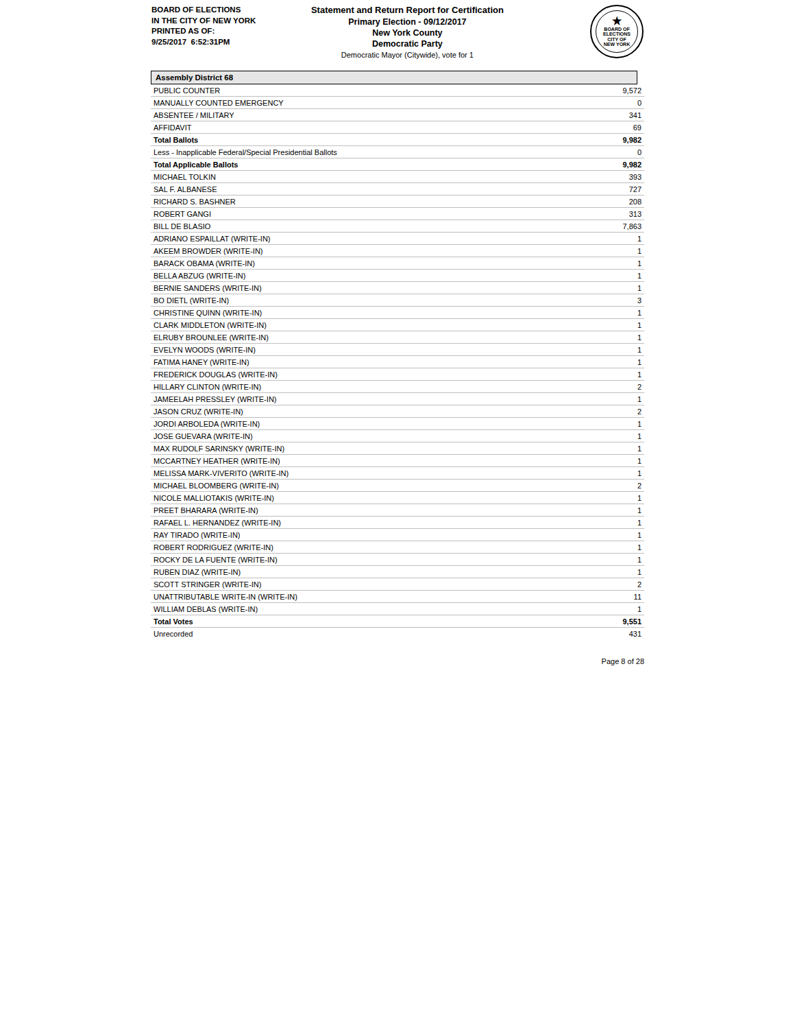| BOARD OF ELECTIONS IN THE CITY OF NEW YORK PRINTED AS OF: 9/25/2017 6:52:31PM | Statement and Return Report for Certification Primary Election - 09/12/2017 New York County Democratic Party Democratic Mayor (Citywide), vote for 1 | ★ BOARD OF ELECTIONS CITY OF NEW YORK |
Assembly District 68
| PUBLIC COUNTER | 9,572 |
| MANUALLY COUNTED EMERGENCY | 0 |
| ABSENTEE / MILITARY | 341 |
| AFFIDAVIT | 69 |
| Total Ballots | 9,982 |
| Less - Inapplicable Federal/Special Presidential Ballots | 0 |
| Total Applicable Ballots | 9,982 |
| MICHAEL TOLKIN | 393 |
| SAL F. ALBANESE | 727 |
| RICHARD S. BASHNER | 208 |
| ROBERT GANGI | 313 |
| BILL DE BLASIO | 7,863 |
| ADRIANO ESPAILLAT (WRITE-IN) | 1 |
| AKEEM BROWDER (WRITE-IN) | 1 |
| BARACK OBAMA (WRITE-IN) | 1 |
| BELLA ABZUG (WRITE-IN) | 1 |
| BERNIE SANDERS (WRITE-IN) | 1 |
| BO DIETL (WRITE-IN) | 3 |
| CHRISTINE QUINN (WRITE-IN) | 1 |
| CLARK MIDDLETON (WRITE-IN) | 1 |
| ELRUBY BROUNLEE (WRITE-IN) | 1 |
| EVELYN WOODS (WRITE-IN) | 1 |
| FATIMA HANEY (WRITE-IN) | 1 |
| FREDERICK DOUGLAS (WRITE-IN) | 1 |
| HILLARY CLINTON (WRITE-IN) | 2 |
| JAMEELAH PRESSLEY (WRITE-IN) | 1 |
| JASON CRUZ (WRITE-IN) | 2 |
| JORDI ARBOLEDA (WRITE-IN) | 1 |
| JOSE GUEVARA (WRITE-IN) | 1 |
| MAX RUDOLF SARINSKY (WRITE-IN) | 1 |
| MCCARTNEY HEATHER (WRITE-IN) | 1 |
| MELISSA MARK-VIVERITO (WRITE-IN) | 1 |
| MICHAEL BLOOMBERG (WRITE-IN) | 2 |
| NICOLE MALLIOTAKIS (WRITE-IN) | 1 |
| PREET BHARARA (WRITE-IN) | 1 |
| RAFAEL L. HERNANDEZ (WRITE-IN) | 1 |
| RAY TIRADO (WRITE-IN) | 1 |
| ROBERT RODRIGUEZ (WRITE-IN) | 1 |
| ROCKY DE LA FUENTE (WRITE-IN) | 1 |
| RUBEN DIAZ (WRITE-IN) | 1 |
| SCOTT STRINGER (WRITE-IN) | 2 |
| UNATTRIBUTABLE WRITE-IN (WRITE-IN) | 11 |
| WILLIAM DEBLAS (WRITE-IN) | 1 |
| Total Votes | 9,551 |
| Unrecorded | 431 |
Page 8 of 28